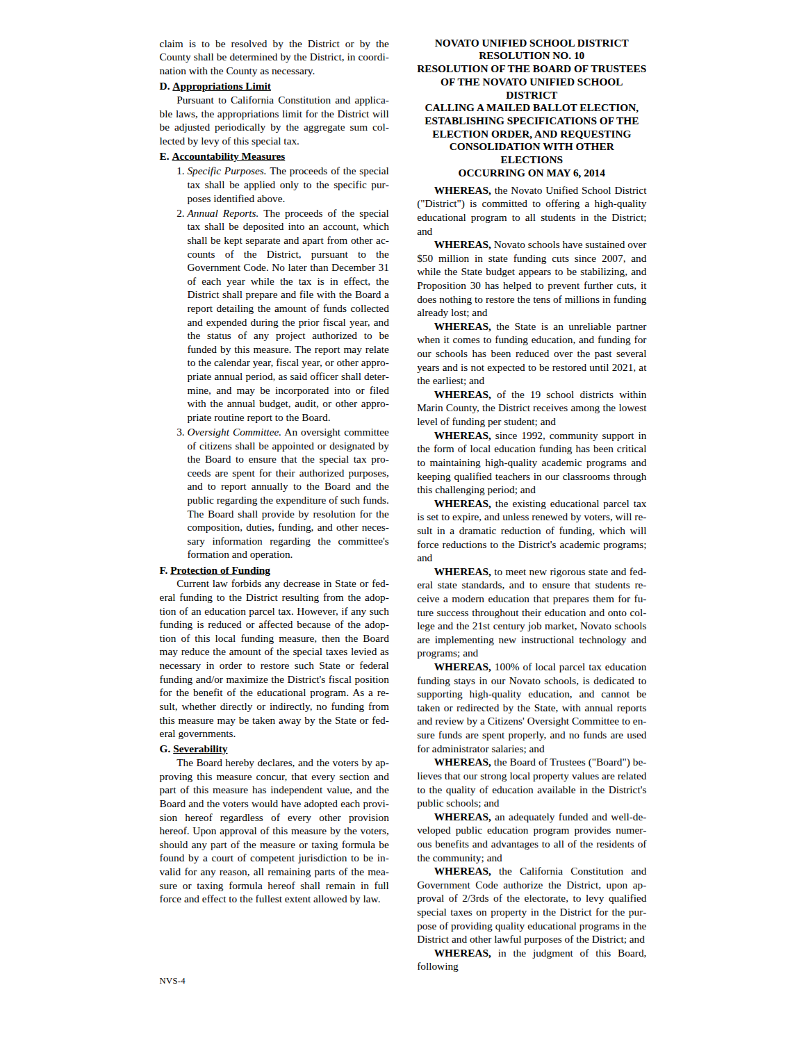claim is to be resolved by the District or by the County shall be determined by the District, in coordination with the County as necessary.
D. Appropriations Limit
Pursuant to California Constitution and applicable laws, the appropriations limit for the District will be adjusted periodically by the aggregate sum collected by levy of this special tax.
E. Accountability Measures
Specific Purposes. The proceeds of the special tax shall be applied only to the specific purposes identified above.
Annual Reports. The proceeds of the special tax shall be deposited into an account, which shall be kept separate and apart from other accounts of the District, pursuant to the Government Code. No later than December 31 of each year while the tax is in effect, the District shall prepare and file with the Board a report detailing the amount of funds collected and expended during the prior fiscal year, and the status of any project authorized to be funded by this measure. The report may relate to the calendar year, fiscal year, or other appropriate annual period, as said officer shall determine, and may be incorporated into or filed with the annual budget, audit, or other appropriate routine report to the Board.
Oversight Committee. An oversight committee of citizens shall be appointed or designated by the Board to ensure that the special tax proceeds are spent for their authorized purposes, and to report annually to the Board and the public regarding the expenditure of such funds. The Board shall provide by resolution for the composition, duties, funding, and other necessary information regarding the committee's formation and operation.
F. Protection of Funding
Current law forbids any decrease in State or federal funding to the District resulting from the adoption of an education parcel tax. However, if any such funding is reduced or affected because of the adoption of this local funding measure, then the Board may reduce the amount of the special taxes levied as necessary in order to restore such State or federal funding and/or maximize the District's fiscal position for the benefit of the educational program. As a result, whether directly or indirectly, no funding from this measure may be taken away by the State or federal governments.
G. Severability
The Board hereby declares, and the voters by approving this measure concur, that every section and part of this measure has independent value, and the Board and the voters would have adopted each provision hereof regardless of every other provision hereof. Upon approval of this measure by the voters, should any part of the measure or taxing formula be found by a court of competent jurisdiction to be invalid for any reason, all remaining parts of the measure or taxing formula hereof shall remain in full force and effect to the fullest extent allowed by law.
NOVATO UNIFIED SCHOOL DISTRICT
RESOLUTION NO. 10
RESOLUTION OF THE BOARD OF TRUSTEES
OF THE NOVATO UNIFIED SCHOOL DISTRICT
CALLING A MAILED BALLOT ELECTION,
ESTABLISHING SPECIFICATIONS OF THE
ELECTION ORDER, AND REQUESTING
CONSOLIDATION WITH OTHER ELECTIONS
OCCURRING ON MAY 6, 2014
WHEREAS, the Novato Unified School District ("District") is committed to offering a high-quality educational program to all students in the District; and
WHEREAS, Novato schools have sustained over $50 million in state funding cuts since 2007, and while the State budget appears to be stabilizing, and Proposition 30 has helped to prevent further cuts, it does nothing to restore the tens of millions in funding already lost; and
WHEREAS, the State is an unreliable partner when it comes to funding education, and funding for our schools has been reduced over the past several years and is not expected to be restored until 2021, at the earliest; and
WHEREAS, of the 19 school districts within Marin County, the District receives among the lowest level of funding per student; and
WHEREAS, since 1992, community support in the form of local education funding has been critical to maintaining high-quality academic programs and keeping qualified teachers in our classrooms through this challenging period; and
WHEREAS, the existing educational parcel tax is set to expire, and unless renewed by voters, will result in a dramatic reduction of funding, which will force reductions to the District's academic programs; and
WHEREAS, to meet new rigorous state and federal state standards, and to ensure that students receive a modern education that prepares them for future success throughout their education and onto college and the 21st century job market, Novato schools are implementing new instructional technology and programs; and
WHEREAS, 100% of local parcel tax education funding stays in our Novato schools, is dedicated to supporting high-quality education, and cannot be taken or redirected by the State, with annual reports and review by a Citizens' Oversight Committee to ensure funds are spent properly, and no funds are used for administrator salaries; and
WHEREAS, the Board of Trustees ("Board") believes that our strong local property values are related to the quality of education available in the District's public schools; and
WHEREAS, an adequately funded and well-developed public education program provides numerous benefits and advantages to all of the residents of the community; and
WHEREAS, the California Constitution and Government Code authorize the District, upon approval of 2/3rds of the electorate, to levy qualified special taxes on property in the District for the purpose of providing quality educational programs in the District and other lawful purposes of the District; and
WHEREAS, in the judgment of this Board, following
NVS-4